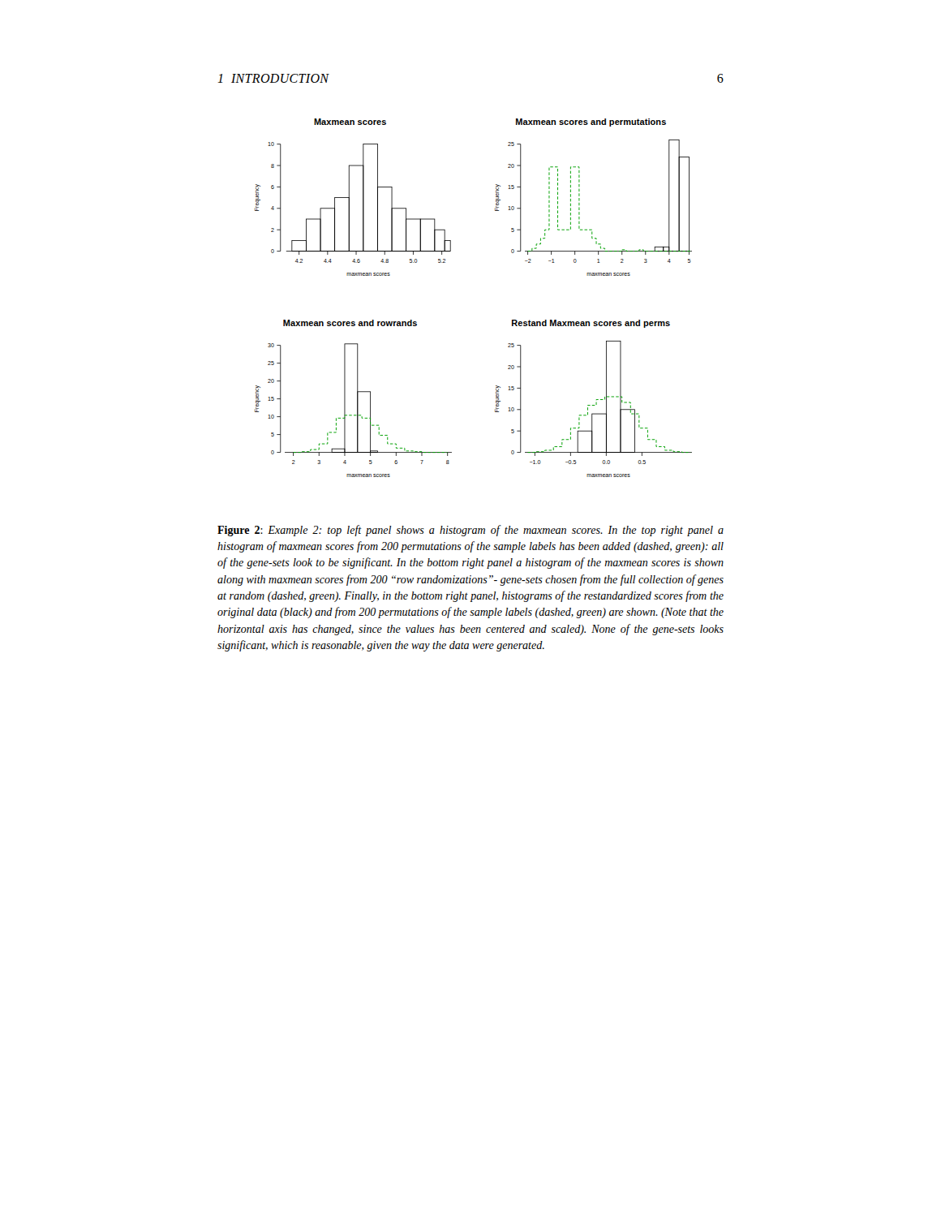1 INTRODUCTION 6
Maxmean scores
0 2 4 6 8 10 Frequency 4.2 4.4 4.6 4.8 5.0 5.2 maxmean scores
Maxmean scores and permutations
0 5 10 15 20 25 Frequency −2 −1 0 1 2 3 4 5 maxmean scores
Maxmean scores and rowrands
0 5 10 15 20 25 30 Frequency 2 3 4 5 6 7 8 maxmean scores
Restand Maxmean scores and perms
0 5 10 15 20 25 Frequency −1.0 −0.5 0.0 0.5 maxmean scores
Figure 2: Example 2: top left panel shows a histogram of the maxmean scores. In the top right panel a histogram of maxmean scores from 200 permutations of the sample labels has been added (dashed, green): all of the gene-sets look to be significant. In the bottom right panel a histogram of the maxmean scores is shown along with maxmean scores from 200 “row randomizations”- gene-sets chosen from the full collection of genes at random (dashed, green). Finally, in the bottom right panel, histograms of the restandardized scores from the original data (black) and from 200 permutations of the sample labels (dashed, green) are shown. (Note that the horizontal axis has changed, since the values has been centered and scaled). None of the gene-sets looks significant, which is reasonable, given the way the data were generated.